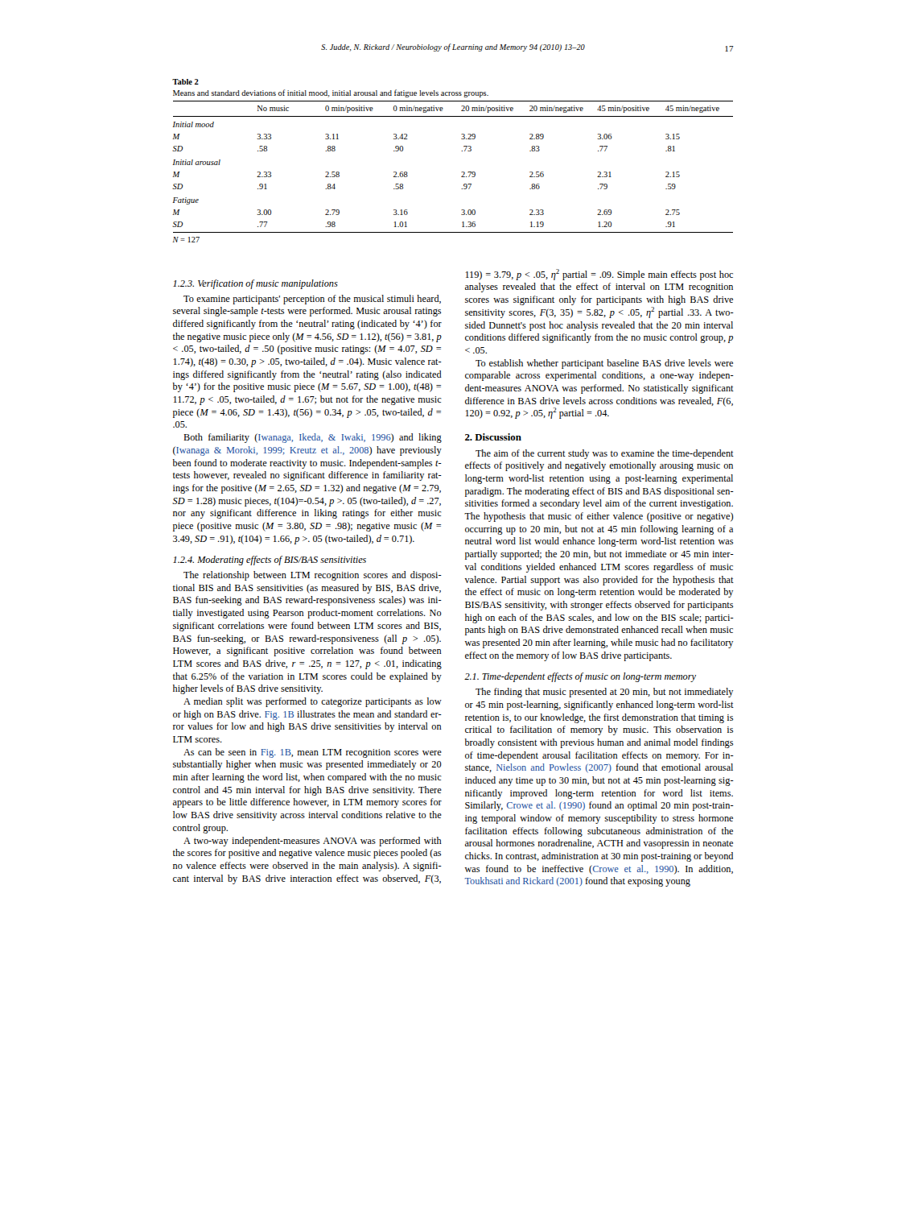S. Judde, N. Rickard / Neurobiology of Learning and Memory 94 (2010) 13–20 17
Table 2
Means and standard deviations of initial mood, initial arousal and fatigue levels across groups.
| | No music | 0 min/positive | 0 min/negative | 20 min/positive | 20 min/negative | 45 min/positive | 45 min/negative |
| --- | --- | --- | --- | --- | --- | --- | --- |
| Initial mood |
| M | 3.33 | 3.11 | 3.42 | 3.29 | 2.89 | 3.06 | 3.15 |
| SD | .58 | .88 | .90 | .73 | .83 | .77 | .81 |
| Initial arousal |
| M | 2.33 | 2.58 | 2.68 | 2.79 | 2.56 | 2.31 | 2.15 |
| SD | .91 | .84 | .58 | .97 | .86 | .79 | .59 |
| Fatigue |
| M | 3.00 | 2.79 | 3.16 | 3.00 | 2.33 | 2.69 | 2.75 |
| SD | .77 | .98 | 1.01 | 1.36 | 1.19 | 1.20 | .91 |
| N = 127 |
1.2.3. Verification of music manipulations
To examine participants' perception of the musical stimuli heard, several single-sample t-tests were performed. Music arousal ratings differed significantly from the ‘neutral’ rating (indicated by ‘4’) for the negative music piece only (M = 4.56, SD = 1.12), t(56) = 3.81, p < .05, two-tailed, d = .50 (positive music ratings: (M = 4.07, SD = 1.74), t(48) = 0.30, p > .05, two-tailed, d = .04). Music valence ratings differed significantly from the ‘neutral’ rating (also indicated by ‘4’) for the positive music piece (M = 5.67, SD = 1.00), t(48) = 11.72, p < .05, two-tailed, d = 1.67; but not for the negative music piece (M = 4.06, SD = 1.43), t(56) = 0.34, p > .05, two-tailed, d = .05.
Both familiarity (Iwanaga, Ikeda, & Iwaki, 1996) and liking (Iwanaga & Moroki, 1999; Kreutz et al., 2008) have previously been found to moderate reactivity to music. Independent-samples t-tests however, revealed no significant difference in familiarity ratings for the positive (M = 2.65, SD = 1.32) and negative (M = 2.79, SD = 1.28) music pieces, t(104)=-0.54, p >. 05 (two-tailed), d = .27, nor any significant difference in liking ratings for either music piece (positive music (M = 3.80, SD = .98); negative music (M = 3.49, SD = .91), t(104) = 1.66, p >. 05 (two-tailed), d = 0.71).
1.2.4. Moderating effects of BIS/BAS sensitivities
The relationship between LTM recognition scores and dispositional BIS and BAS sensitivities (as measured by BIS, BAS drive, BAS fun-seeking and BAS reward-responsiveness scales) was initially investigated using Pearson product-moment correlations. No significant correlations were found between LTM scores and BIS, BAS fun-seeking, or BAS reward-responsiveness (all p > .05). However, a significant positive correlation was found between LTM scores and BAS drive, r = .25, n = 127, p < .01, indicating that 6.25% of the variation in LTM scores could be explained by higher levels of BAS drive sensitivity.
A median split was performed to categorize participants as low or high on BAS drive. Fig. 1B illustrates the mean and standard error values for low and high BAS drive sensitivities by interval on LTM scores.
As can be seen in Fig. 1B, mean LTM recognition scores were substantially higher when music was presented immediately or 20 min after learning the word list, when compared with the no music control and 45 min interval for high BAS drive sensitivity. There appears to be little difference however, in LTM memory scores for low BAS drive sensitivity across interval conditions relative to the control group.
A two-way independent-measures ANOVA was performed with the scores for positive and negative valence music pieces pooled (as no valence effects were observed in the main analysis). A significant interval by BAS drive interaction effect was observed, F(3, 119) = 3.79, p < .05, η2 partial = .09. Simple main effects post hoc analyses revealed that the effect of interval on LTM recognition scores was significant only for participants with high BAS drive sensitivity scores, F(3, 35) = 5.82, p < .05, η2 partial .33. A two-sided Dunnett's post hoc analysis revealed that the 20 min interval conditions differed significantly from the no music control group, p < .05.
To establish whether participant baseline BAS drive levels were comparable across experimental conditions, a one-way independent-measures ANOVA was performed. No statistically significant difference in BAS drive levels across conditions was revealed, F(6, 120) = 0.92, p > .05, η2 partial = .04.
2. Discussion
The aim of the current study was to examine the time-dependent effects of positively and negatively emotionally arousing music on long-term word-list retention using a post-learning experimental paradigm. The moderating effect of BIS and BAS dispositional sensitivities formed a secondary level aim of the current investigation. The hypothesis that music of either valence (positive or negative) occurring up to 20 min, but not at 45 min following learning of a neutral word list would enhance long-term word-list retention was partially supported; the 20 min, but not immediate or 45 min interval conditions yielded enhanced LTM scores regardless of music valence. Partial support was also provided for the hypothesis that the effect of music on long-term retention would be moderated by BIS/BAS sensitivity, with stronger effects observed for participants high on each of the BAS scales, and low on the BIS scale; participants high on BAS drive demonstrated enhanced recall when music was presented 20 min after learning, while music had no facilitatory effect on the memory of low BAS drive participants.
2.1. Time-dependent effects of music on long-term memory
The finding that music presented at 20 min, but not immediately or 45 min post-learning, significantly enhanced long-term word-list retention is, to our knowledge, the first demonstration that timing is critical to facilitation of memory by music. This observation is broadly consistent with previous human and animal model findings of time-dependent arousal facilitation effects on memory. For instance, Nielson and Powless (2007) found that emotional arousal induced any time up to 30 min, but not at 45 min post-learning significantly improved long-term retention for word list items. Similarly, Crowe et al. (1990) found an optimal 20 min post-training temporal window of memory susceptibility to stress hormone facilitation effects following subcutaneous administration of the arousal hormones noradrenaline, ACTH and vasopressin in neonate chicks. In contrast, administration at 30 min post-training or beyond was found to be ineffective (Crowe et al., 1990). In addition, Toukhsati and Rickard (2001) found that exposing young